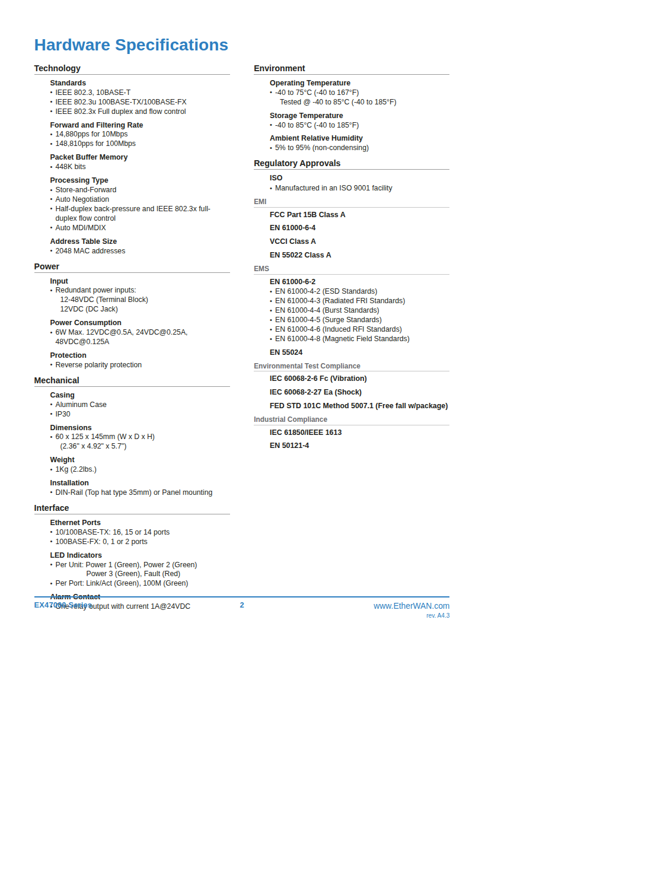Hardware Specifications
Technology
Standards
IEEE 802.3, 10BASE-T
IEEE 802.3u 100BASE-TX/100BASE-FX
IEEE 802.3x Full duplex and flow control
Forward and Filtering Rate
14,880pps for 10Mbps
148,810pps for 100Mbps
Packet Buffer Memory
448K bits
Processing Type
Store-and-Forward
Auto Negotiation
Half-duplex back-pressure and IEEE 802.3x full-duplex flow control
Auto MDI/MDIX
Address Table Size
2048 MAC addresses
Power
Input
Redundant power inputs: 12-48VDC (Terminal Block) 12VDC (DC Jack)
Power Consumption
6W Max. 12VDC@0.5A, 24VDC@0.25A, 48VDC@0.125A
Protection
Reverse polarity protection
Mechanical
Casing
Aluminum Case
IP30
Dimensions
60 x 125 x 145mm (W x D x H) (2.36" x 4.92" x 5.7")
Weight
1Kg (2.2lbs.)
Installation
DIN-Rail (Top hat type 35mm) or Panel mounting
Interface
Ethernet Ports
10/100BASE-TX: 16, 15 or 14 ports
100BASE-FX: 0, 1 or 2 ports
LED Indicators
Per Unit: Power 1 (Green), Power 2 (Green) Power 3 (Green), Fault (Red)
Per Port: Link/Act (Green), 100M (Green)
Alarm Contact
One relay output with current 1A@24VDC
Environment
Operating Temperature
-40 to 75°C (-40 to 167°F) Tested @ -40 to 85°C (-40 to 185°F)
Storage Temperature
-40 to 85°C (-40 to 185°F)
Ambient Relative Humidity
5% to 95% (non-condensing)
Regulatory Approvals
ISO
Manufactured in an ISO 9001 facility
EMI
FCC Part 15B Class A
EN 61000-6-4
VCCI Class A
EN 55022 Class A
EMS
EN 61000-6-2
EN 61000-4-2 (ESD Standards)
EN 61000-4-3 (Radiated FRI Standards)
EN 61000-4-4 (Burst Standards)
EN 61000-4-5 (Surge Standards)
EN 61000-4-6 (Induced RFI Standards)
EN 61000-4-8 (Magnetic Field Standards)
EN 55024
Environmental Test Compliance
IEC 60068-2-6 Fc (Vibration)
IEC 60068-2-27 Ea (Shock)
FED STD 101C Method 5007.1 (Free fall w/package)
Industrial Compliance
IEC 61850/IEEE 1613
EN 50121-4
EX47000 Series
2
www.EtherWAN.com
rev. A4.3